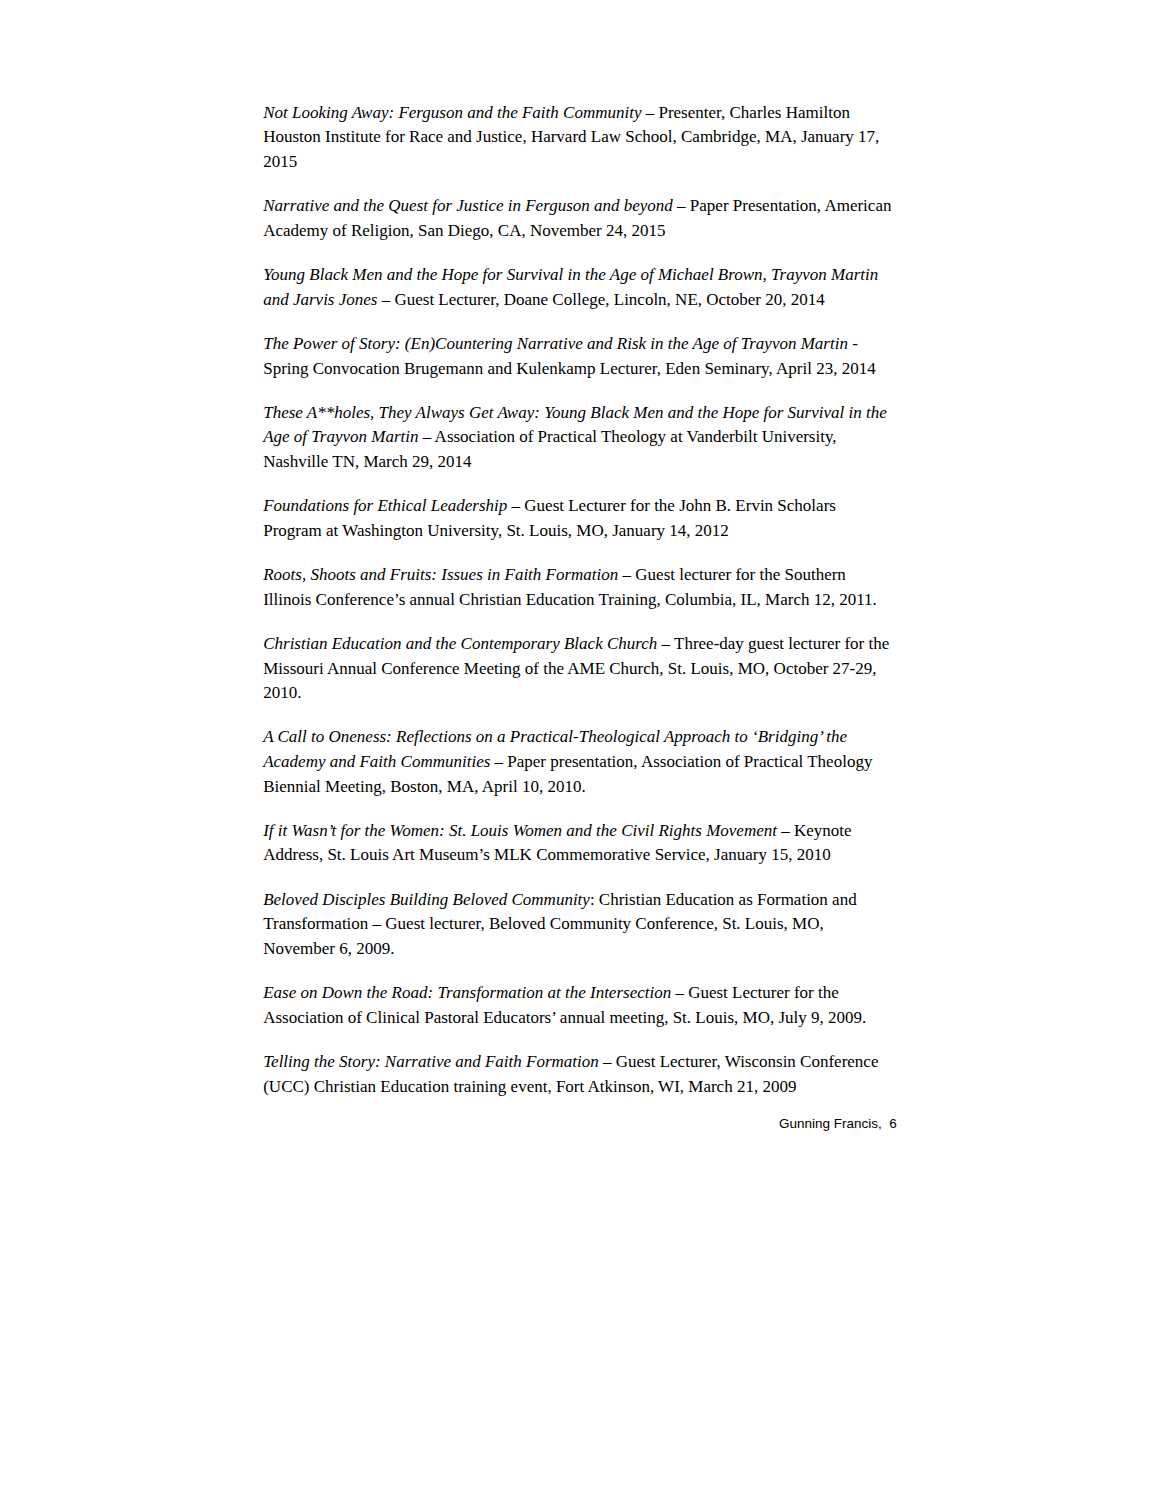Not Looking Away: Ferguson and the Faith Community – Presenter, Charles Hamilton Houston Institute for Race and Justice, Harvard Law School, Cambridge, MA, January 17, 2015
Narrative and the Quest for Justice in Ferguson and beyond – Paper Presentation, American Academy of Religion, San Diego, CA, November 24, 2015
Young Black Men and the Hope for Survival in the Age of Michael Brown, Trayvon Martin and Jarvis Jones – Guest Lecturer, Doane College, Lincoln, NE, October 20, 2014
The Power of Story: (En)Countering Narrative and Risk in the Age of Trayvon Martin - Spring Convocation Brugemann and Kulenkamp Lecturer, Eden Seminary, April 23, 2014
These A**holes, They Always Get Away: Young Black Men and the Hope for Survival in the Age of Trayvon Martin – Association of Practical Theology at Vanderbilt University, Nashville TN, March 29, 2014
Foundations for Ethical Leadership – Guest Lecturer for the John B. Ervin Scholars Program at Washington University, St. Louis, MO, January 14, 2012
Roots, Shoots and Fruits: Issues in Faith Formation – Guest lecturer for the Southern Illinois Conference’s annual Christian Education Training, Columbia, IL, March 12, 2011.
Christian Education and the Contemporary Black Church – Three-day guest lecturer for the Missouri Annual Conference Meeting of the AME Church, St. Louis, MO, October 27-29, 2010.
A Call to Oneness: Reflections on a Practical-Theological Approach to ‘Bridging’ the Academy and Faith Communities – Paper presentation, Association of Practical Theology Biennial Meeting, Boston, MA, April 10, 2010.
If it Wasn’t for the Women: St. Louis Women and the Civil Rights Movement – Keynote Address, St. Louis Art Museum’s MLK Commemorative Service, January 15, 2010
Beloved Disciples Building Beloved Community: Christian Education as Formation and Transformation – Guest lecturer, Beloved Community Conference, St. Louis, MO, November 6, 2009.
Ease on Down the Road: Transformation at the Intersection – Guest Lecturer for the Association of Clinical Pastoral Educators’ annual meeting, St. Louis, MO, July 9, 2009.
Telling the Story: Narrative and Faith Formation – Guest Lecturer, Wisconsin Conference (UCC) Christian Education training event, Fort Atkinson, WI, March 21, 2009
Gunning Francis, 6